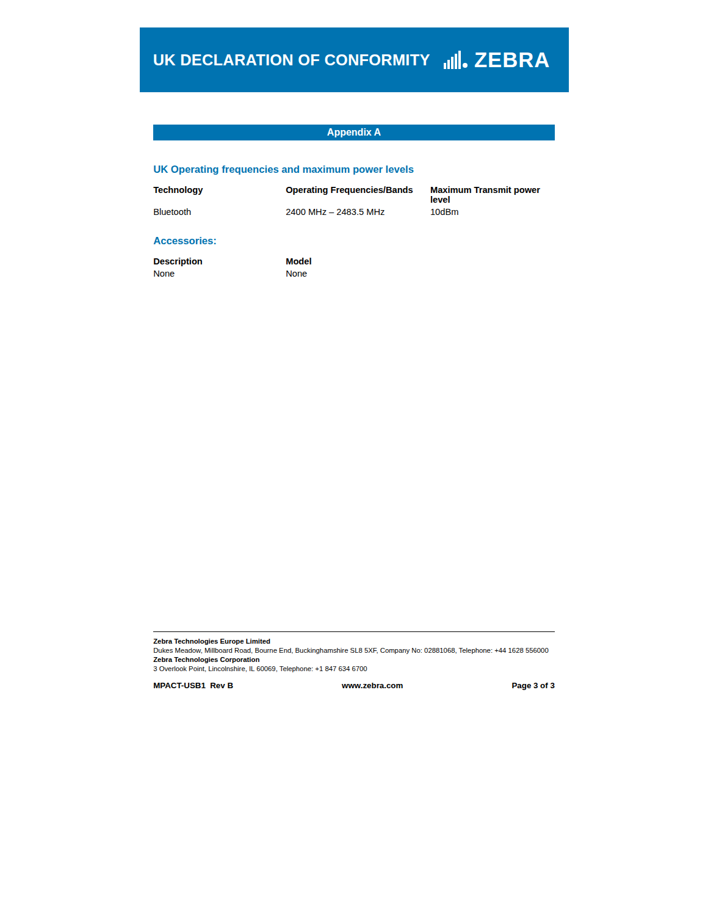UK DECLARATION OF CONFORMITY
ZEBRA
Appendix A
UK Operating frequencies and maximum power levels
| Technology | Operating Frequencies/Bands | Maximum Transmit power level |
| --- | --- | --- |
| Bluetooth | 2400 MHz – 2483.5 MHz | 10dBm |
Accessories:
| Description | Model |
| --- | --- |
| None | None |
Zebra Technologies Europe Limited
Dukes Meadow, Millboard Road, Bourne End, Buckinghamshire SL8 5XF, Company No: 02881068, Telephone: +44 1628 556000
Zebra Technologies Corporation
3 Overlook Point, Lincolnshire, IL 60069, Telephone: +1 847 634 6700
MPACT-USB1 Rev B
www.zebra.com
Page 3 of 3